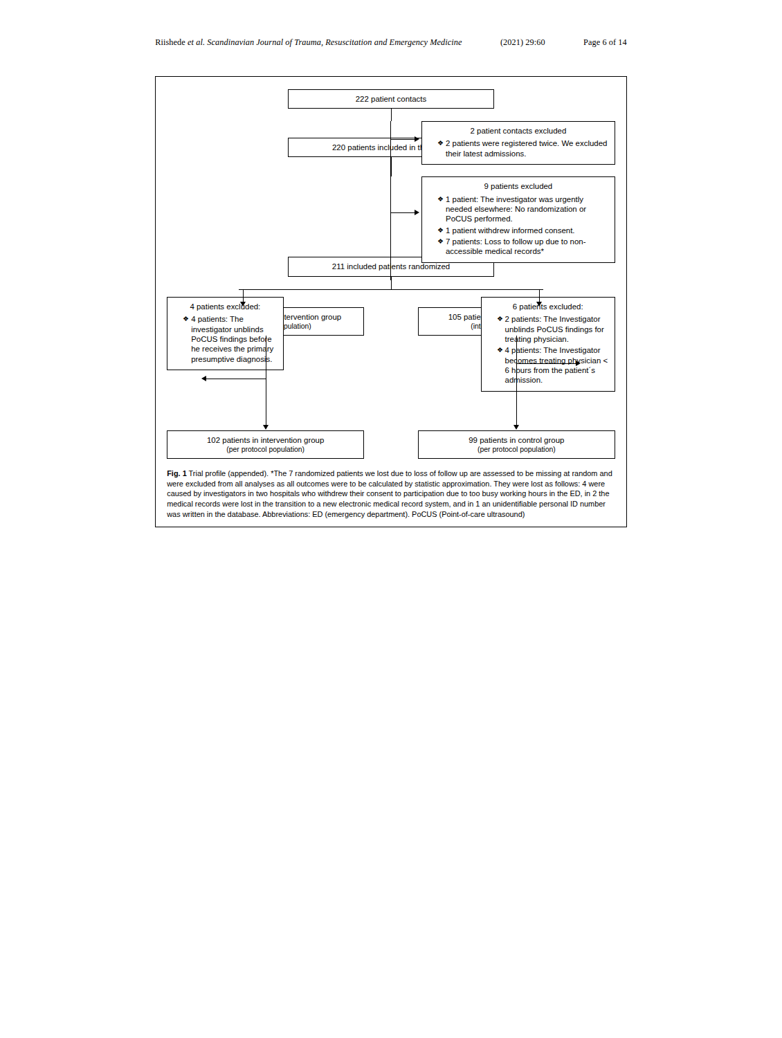Riishede et al. Scandinavian Journal of Trauma, Resuscitation and Emergency Medicine
(2021) 29:60
Page 6 of 14
222 patient contacts
2 patient contacts excluded
2 patients were registered twice. We excluded their latest admissions.
220 patients included in the study
9 patients excluded
1 patient: The investigator was urgently needed elsewhere: No randomization or PoCUS performed.
1 patient withdrew informed consent.
7 patients: Loss to follow up due to non-accessible medical records*
211 included patients randomized
106 patients allocated to intervention group
(intention to treat population)
105 patients allocated to control group.
(intention to treat population)
4 patients excluded:
4 patients: The investigator unblinds PoCUS findings before he receives the primary presumptive diagnosis.
6 patients excluded:
2 patients: The Investigator unblinds PoCUS findings for treating physician.
4 patients: The Investigator becomes treating physician < 6 hours from the patient´s admission.
102 patients in intervention group
(per protocol population)
99 patients in control group
(per protocol population)
Fig. 1 Trial profile (appended). *The 7 randomized patients we lost due to loss of follow up are assessed to be missing at random and were excluded from all analyses as all outcomes were to be calculated by statistic approximation. They were lost as follows: 4 were caused by investigators in two hospitals who withdrew their consent to participation due to too busy working hours in the ED, in 2 the medical records were lost in the transition to a new electronic medical record system, and in 1 an unidentifiable personal ID number was written in the database. Abbreviations: ED (emergency department). PoCUS (Point-of-care ultrasound)